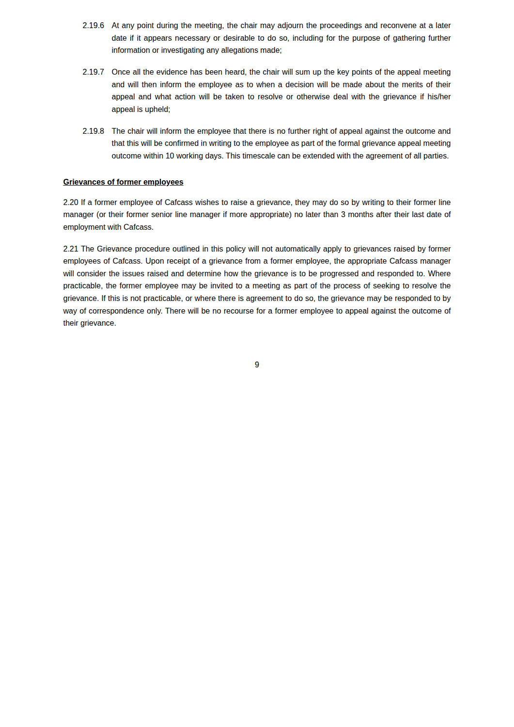2.19.6
At any point during the meeting, the chair may adjourn the proceedings and reconvene at a later date if it appears necessary or desirable to do so, including for the purpose of gathering further information or investigating any allegations made;
2.19.7
Once all the evidence has been heard, the chair will sum up the key points of the appeal meeting and will then inform the employee as to when a decision will be made about the merits of their appeal and what action will be taken to resolve or otherwise deal with the grievance if his/her appeal is upheld;
2.19.8
The chair will inform the employee that there is no further right of appeal against the outcome and that this will be confirmed in writing to the employee as part of the formal grievance appeal meeting outcome within 10 working days. This timescale can be extended with the agreement of all parties.
Grievances of former employees
2.20 If a former employee of Cafcass wishes to raise a grievance, they may do so by writing to their former line manager (or their former senior line manager if more appropriate) no later than 3 months after their last date of employment with Cafcass.
2.21 The Grievance procedure outlined in this policy will not automatically apply to grievances raised by former employees of Cafcass. Upon receipt of a grievance from a former employee, the appropriate Cafcass manager will consider the issues raised and determine how the grievance is to be progressed and responded to. Where practicable, the former employee may be invited to a meeting as part of the process of seeking to resolve the grievance. If this is not practicable, or where there is agreement to do so, the grievance may be responded to by way of correspondence only. There will be no recourse for a former employee to appeal against the outcome of their grievance.
9